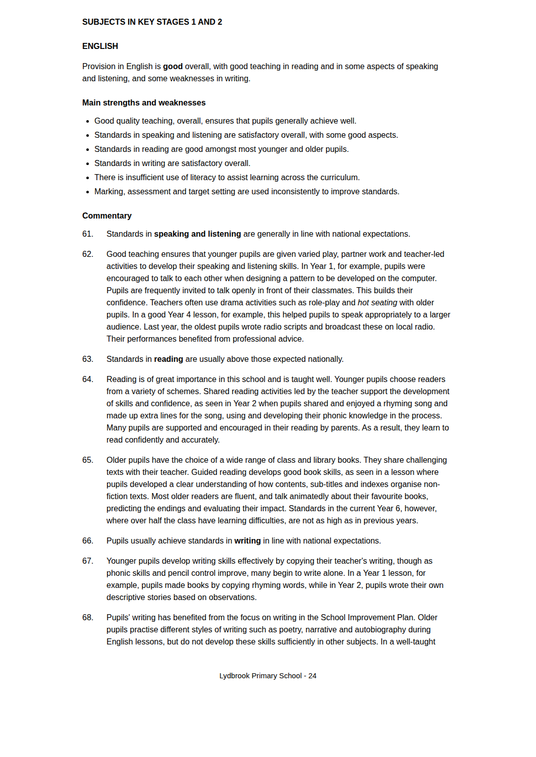Subjects in Key Stages 1 and 2
English
Provision in English is good overall, with good teaching in reading and in some aspects of speaking and listening, and some weaknesses in writing.
Main strengths and weaknesses
Good quality teaching, overall, ensures that pupils generally achieve well.
Standards in speaking and listening are satisfactory overall, with some good aspects.
Standards in reading are good amongst most younger and older pupils.
Standards in writing are satisfactory overall.
There is insufficient use of literacy to assist learning across the curriculum.
Marking, assessment and target setting are used inconsistently to improve standards.
Commentary
Standards in speaking and listening are generally in line with national expectations.
Good teaching ensures that younger pupils are given varied play, partner work and teacher-led activities to develop their speaking and listening skills. In Year 1, for example, pupils were encouraged to talk to each other when designing a pattern to be developed on the computer. Pupils are frequently invited to talk openly in front of their classmates. This builds their confidence. Teachers often use drama activities such as role-play and hot seating with older pupils. In a good Year 4 lesson, for example, this helped pupils to speak appropriately to a larger audience. Last year, the oldest pupils wrote radio scripts and broadcast these on local radio. Their performances benefited from professional advice.
Standards in reading are usually above those expected nationally.
Reading is of great importance in this school and is taught well. Younger pupils choose readers from a variety of schemes. Shared reading activities led by the teacher support the development of skills and confidence, as seen in Year 2 when pupils shared and enjoyed a rhyming song and made up extra lines for the song, using and developing their phonic knowledge in the process. Many pupils are supported and encouraged in their reading by parents. As a result, they learn to read confidently and accurately.
Older pupils have the choice of a wide range of class and library books. They share challenging texts with their teacher. Guided reading develops good book skills, as seen in a lesson where pupils developed a clear understanding of how contents, sub-titles and indexes organise non-fiction texts. Most older readers are fluent, and talk animatedly about their favourite books, predicting the endings and evaluating their impact. Standards in the current Year 6, however, where over half the class have learning difficulties, are not as high as in previous years.
Pupils usually achieve standards in writing in line with national expectations.
Younger pupils develop writing skills effectively by copying their teacher's writing, though as phonic skills and pencil control improve, many begin to write alone. In a Year 1 lesson, for example, pupils made books by copying rhyming words, while in Year 2, pupils wrote their own descriptive stories based on observations.
Pupils' writing has benefited from the focus on writing in the School Improvement Plan. Older pupils practise different styles of writing such as poetry, narrative and autobiography during English lessons, but do not develop these skills sufficiently in other subjects. In a well-taught
Lydbrook Primary School - 24